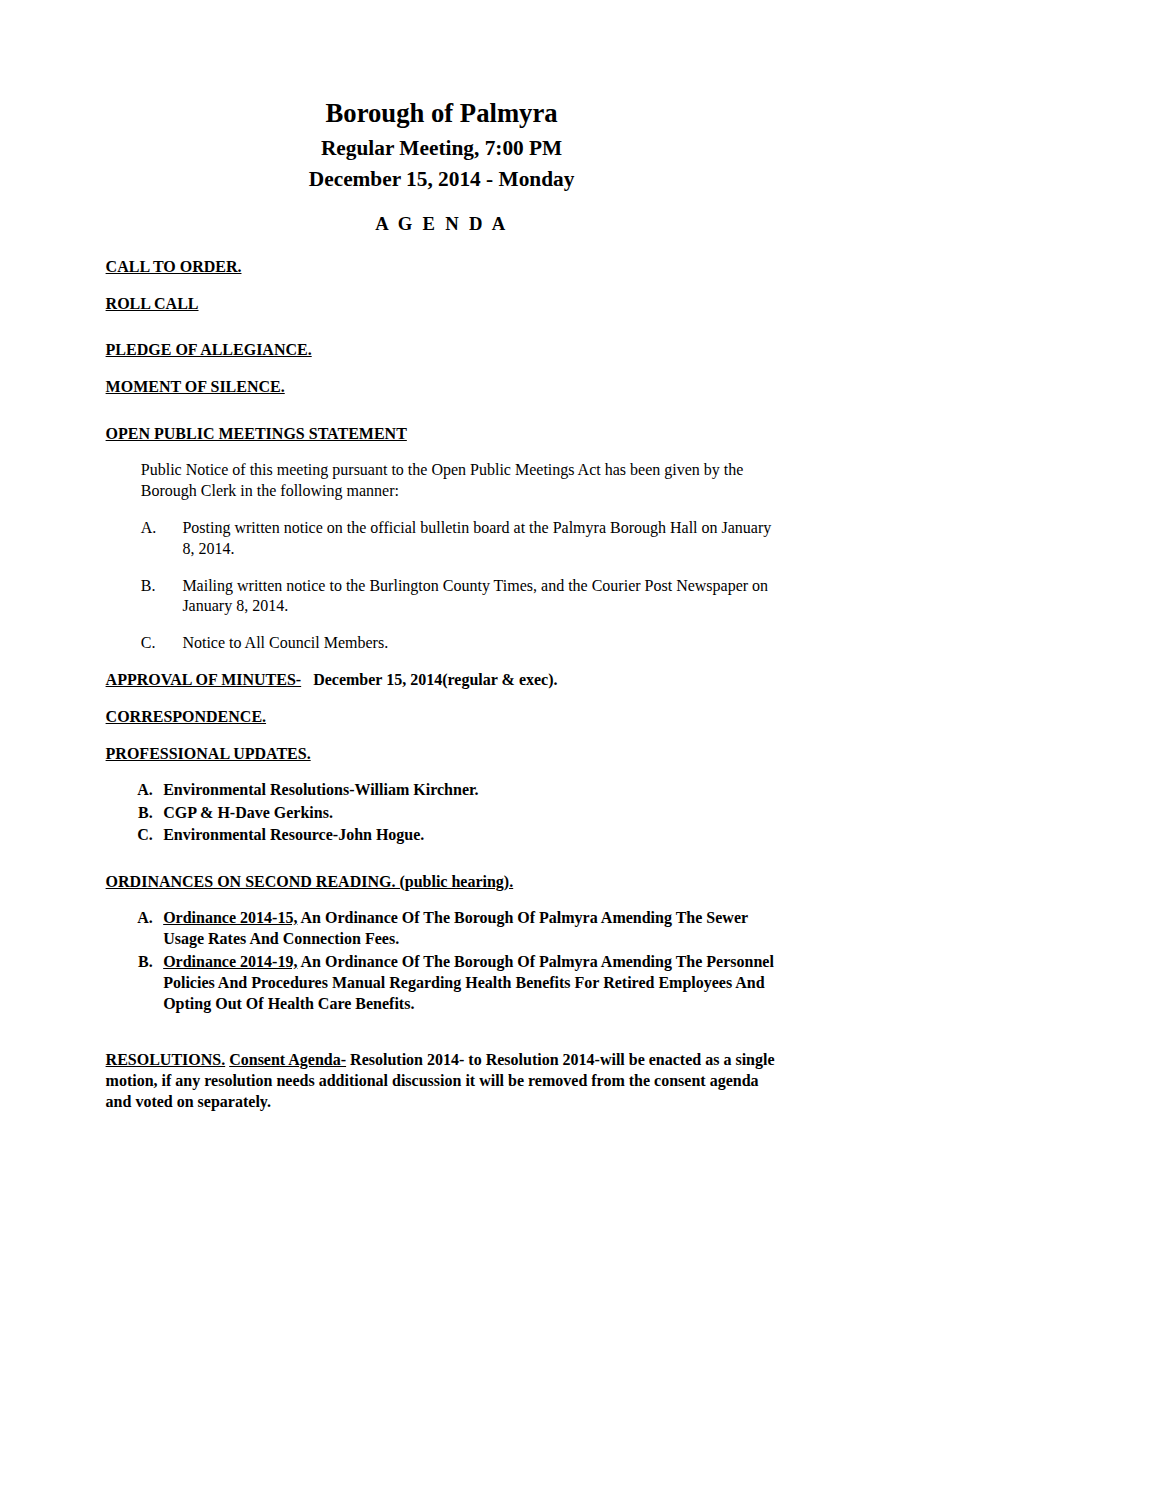Borough of Palmyra
Regular Meeting, 7:00 PM
December 15, 2014 - Monday
A G E N D A
CALL TO ORDER.
ROLL CALL
PLEDGE OF ALLEGIANCE.
MOMENT OF SILENCE.
OPEN PUBLIC MEETINGS STATEMENT
Public Notice of this meeting pursuant to the Open Public Meetings Act has been given by the Borough Clerk in the following manner:
A. Posting written notice on the official bulletin board at the Palmyra Borough Hall on January 8, 2014.
B. Mailing written notice to the Burlington County Times, and the Courier Post Newspaper on January 8, 2014.
C. Notice to All Council Members.
APPROVAL OF MINUTES- December 15, 2014(regular & exec).
CORRESPONDENCE.
PROFESSIONAL UPDATES.
Environmental Resolutions-William Kirchner.
CGP & H-Dave Gerkins.
Environmental Resource-John Hogue.
ORDINANCES ON SECOND READING. (public hearing).
Ordinance 2014-15, An Ordinance Of The Borough Of Palmyra Amending The Sewer Usage Rates And Connection Fees.
Ordinance 2014-19, An Ordinance Of The Borough Of Palmyra Amending The Personnel Policies And Procedures Manual Regarding Health Benefits For Retired Employees And Opting Out Of Health Care Benefits.
RESOLUTIONS. Consent Agenda- Resolution 2014- to Resolution 2014-will be enacted as a single motion, if any resolution needs additional discussion it will be removed from the consent agenda and voted on separately.